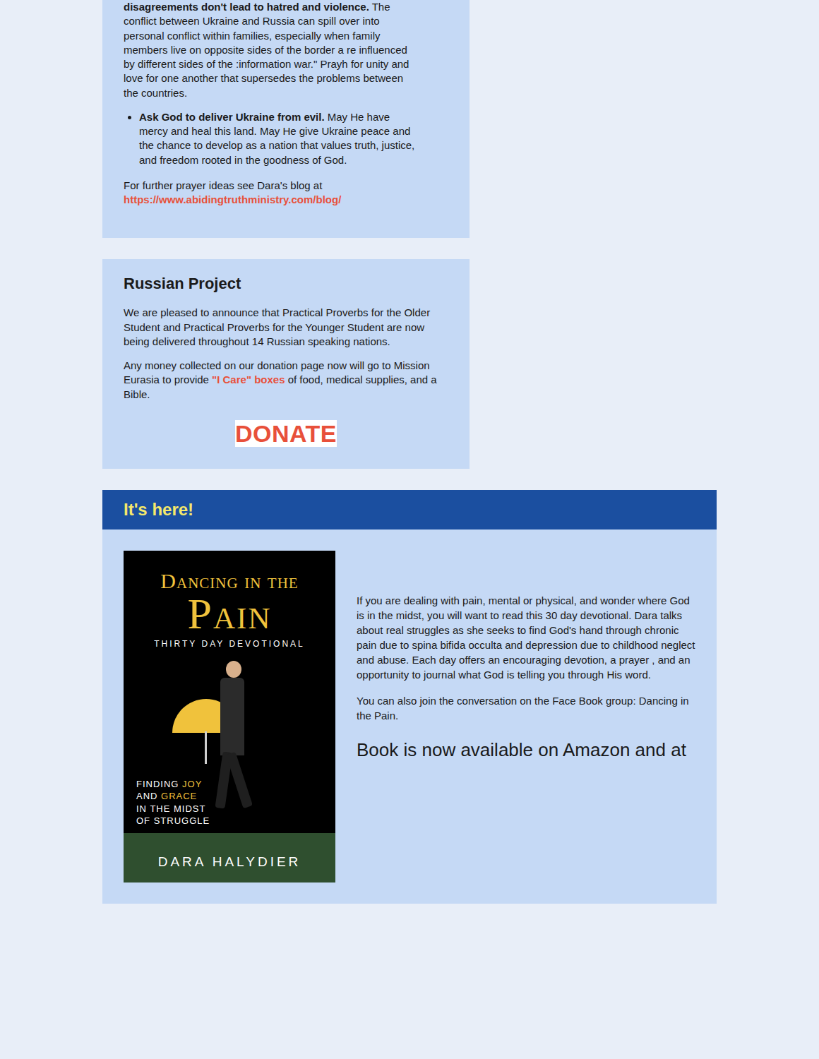disagreements don't lead to hatred and violence. The conflict between Ukraine and Russia can spill over into personal conflict within families, especially when family members live on opposite sides of the border a re influenced by different sides of the :information war." Prayh for unity and love for one another that supersedes the problems between the countries.
Ask God to deliver Ukraine from evil. May He have mercy and heal this land. May He give Ukraine peace and the chance to develop as a nation that values truth, justice, and freedom rooted in the goodness of God.
For further prayer ideas see Dara's blog at
https://www.abidingtruthministry.com/blog/
Russian Project
We are pleased to announce that Practical Proverbs for the Older Student and Practical Proverbs for the Younger Student are now being delivered throughout 14 Russian speaking nations.
Any money collected on our donation page now will go to Mission Eurasia to provide "I Care" boxes of food, medical supplies, and a Bible.
DONATE
It's here!
Dancing in the
Pain
THIRTY DAY DEVOTIONAL
Finding joy
and grace
in the midst
of struggle
DARA HALYDIER
If you are dealing with pain, mental or physical, and wonder where God is in the midst, you will want to read this 30 day devotional. Dara talks about real struggles as she seeks to find God's hand through chronic pain due to spina bifida occulta and depression due to childhood neglect and abuse. Each day offers an encouraging devotion, a prayer , and an opportunity to journal what God is telling you through His word.
You can also join the conversation on the Face Book group: Dancing in the Pain.
Book is now available on Amazon and at